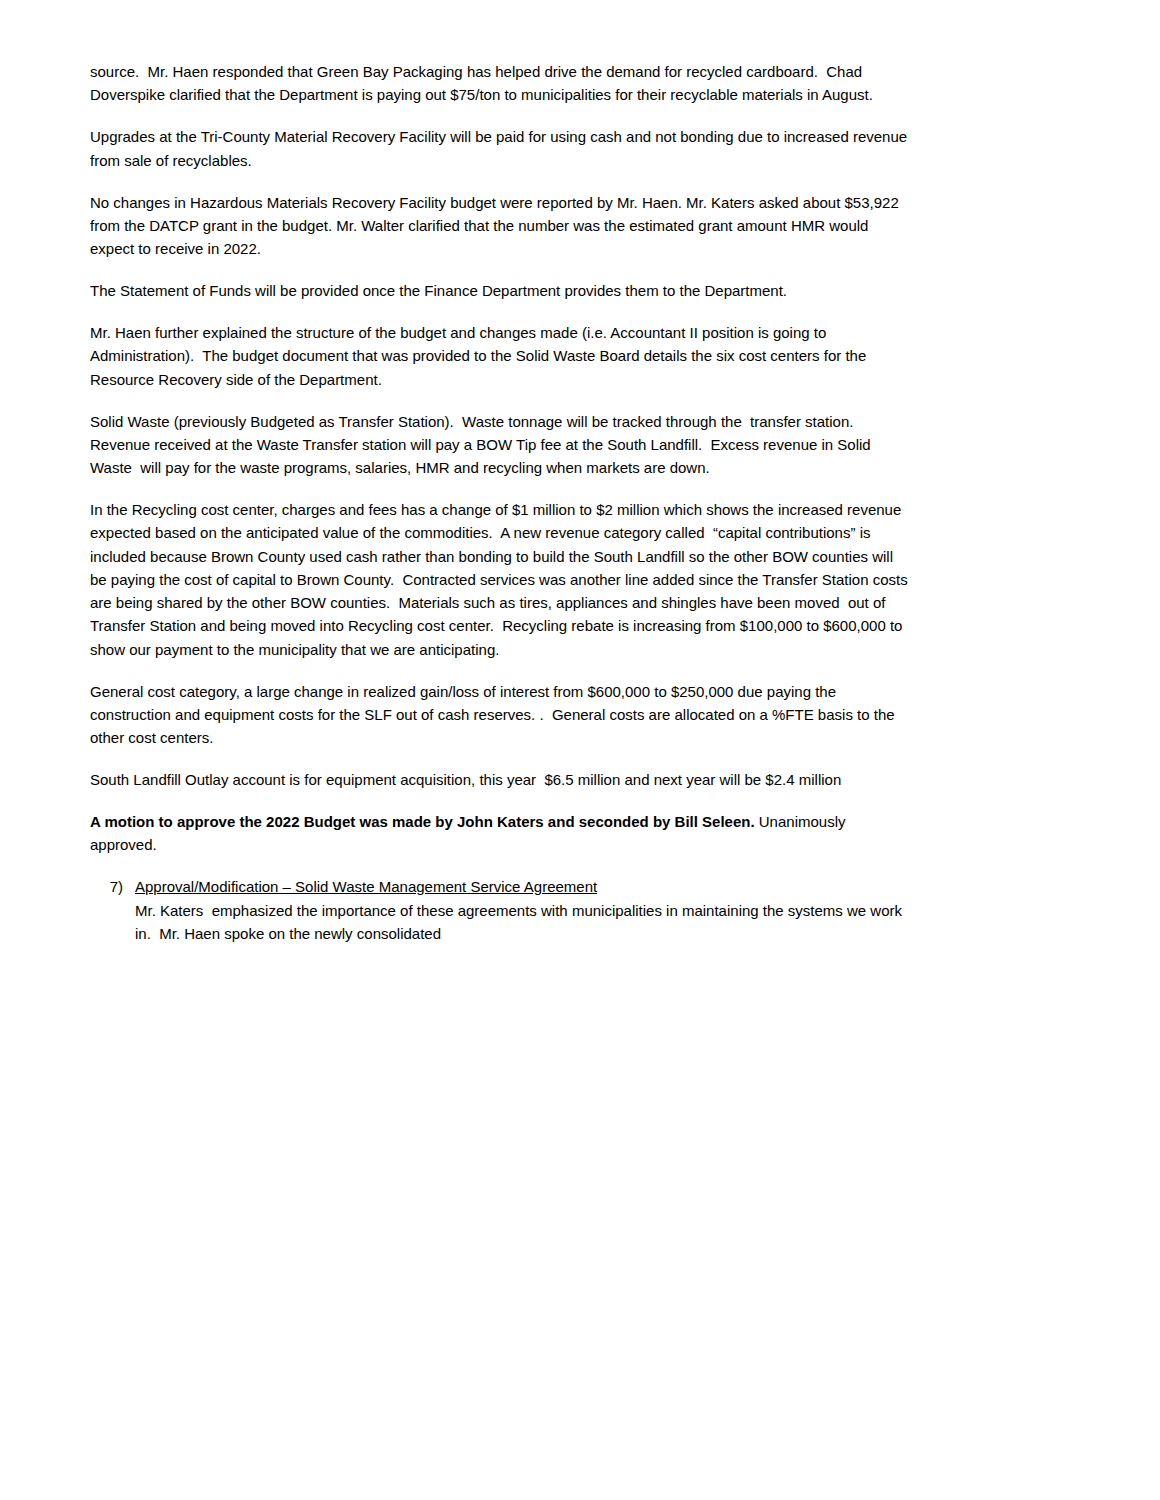source. Mr. Haen responded that Green Bay Packaging has helped drive the demand for recycled cardboard. Chad Doverspike clarified that the Department is paying out $75/ton to municipalities for their recyclable materials in August.
Upgrades at the Tri-County Material Recovery Facility will be paid for using cash and not bonding due to increased revenue from sale of recyclables.
No changes in Hazardous Materials Recovery Facility budget were reported by Mr. Haen. Mr. Katers asked about $53,922 from the DATCP grant in the budget. Mr. Walter clarified that the number was the estimated grant amount HMR would expect to receive in 2022.
The Statement of Funds will be provided once the Finance Department provides them to the Department.
Mr. Haen further explained the structure of the budget and changes made (i.e. Accountant II position is going to Administration). The budget document that was provided to the Solid Waste Board details the six cost centers for the Resource Recovery side of the Department.
Solid Waste (previously Budgeted as Transfer Station). Waste tonnage will be tracked through the transfer station. Revenue received at the Waste Transfer station will pay a BOW Tip fee at the South Landfill. Excess revenue in Solid Waste will pay for the waste programs, salaries, HMR and recycling when markets are down.
In the Recycling cost center, charges and fees has a change of $1 million to $2 million which shows the increased revenue expected based on the anticipated value of the commodities. A new revenue category called “capital contributions” is included because Brown County used cash rather than bonding to build the South Landfill so the other BOW counties will be paying the cost of capital to Brown County. Contracted services was another line added since the Transfer Station costs are being shared by the other BOW counties. Materials such as tires, appliances and shingles have been moved out of Transfer Station and being moved into Recycling cost center. Recycling rebate is increasing from $100,000 to $600,000 to show our payment to the municipality that we are anticipating.
General cost category, a large change in realized gain/loss of interest from $600,000 to $250,000 due paying the construction and equipment costs for the SLF out of cash reserves. . General costs are allocated on a %FTE basis to the other cost centers.
South Landfill Outlay account is for equipment acquisition, this year $6.5 million and next year will be $2.4 million
A motion to approve the 2022 Budget was made by John Katers and seconded by Bill Seleen. Unanimously approved.
7)
Approval/Modification – Solid Waste Management Service Agreement
Mr. Katers emphasized the importance of these agreements with municipalities in maintaining the systems we work in. Mr. Haen spoke on the newly consolidated